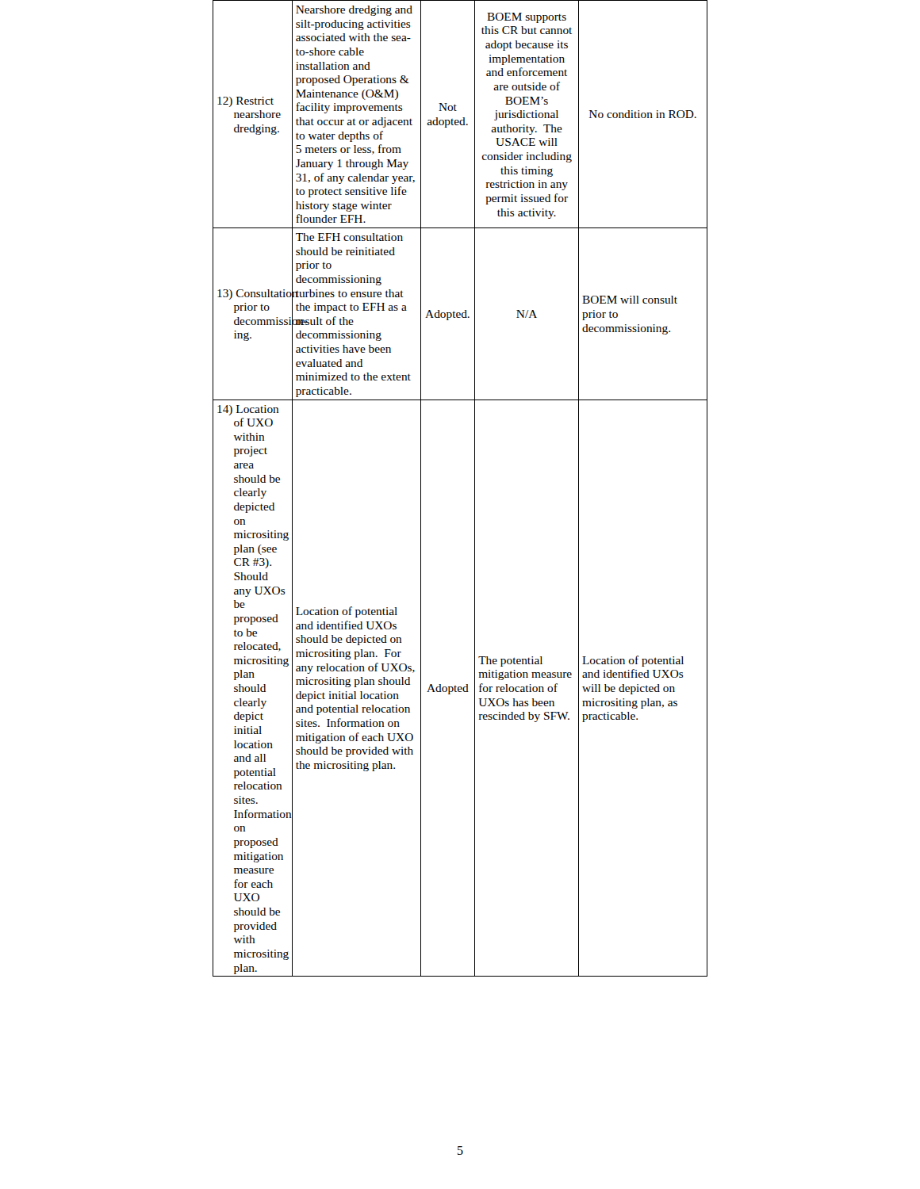| 12) Restrict nearshore dredging. | Nearshore dredging and silt-producing activities associated with the sea-to-shore cable installation and proposed Operations & Maintenance (O&M) facility improvements that occur at or adjacent to water depths of 5 meters or less, from January 1 through May 31, of any calendar year, to protect sensitive life history stage winter flounder EFH. | Not adopted. | BOEM supports this CR but cannot adopt because its implementation and enforcement are outside of BOEM’s jurisdictional authority. The USACE will consider including this timing restriction in any permit issued for this activity. | No condition in ROD. |
| 13) Consultation prior to decommission-ing. | The EFH consultation should be reinitiated prior to decommissioning turbines to ensure that the impact to EFH as a result of the decommissioning activities have been evaluated and minimized to the extent practicable. | Adopted. | N/A | BOEM will consult prior to decommissioning. |
| 14) Location of UXO within project area should be clearly depicted on micrositing plan (see CR #3). Should any UXOs be proposed to be relocated, micrositing plan should clearly depict initial location and all potential relocation sites. Information on proposed mitigation measure for each UXO should be provided with micrositing plan. | Location of potential and identified UXOs should be depicted on micrositing plan. For any relocation of UXOs, micrositing plan should depict initial location and potential relocation sites. Information on mitigation of each UXO should be provided with the micrositing plan. | Adopted | The potential mitigation measure for relocation of UXOs has been rescinded by SFW. | Location of potential and identified UXOs will be depicted on micrositing plan, as practicable. |
5